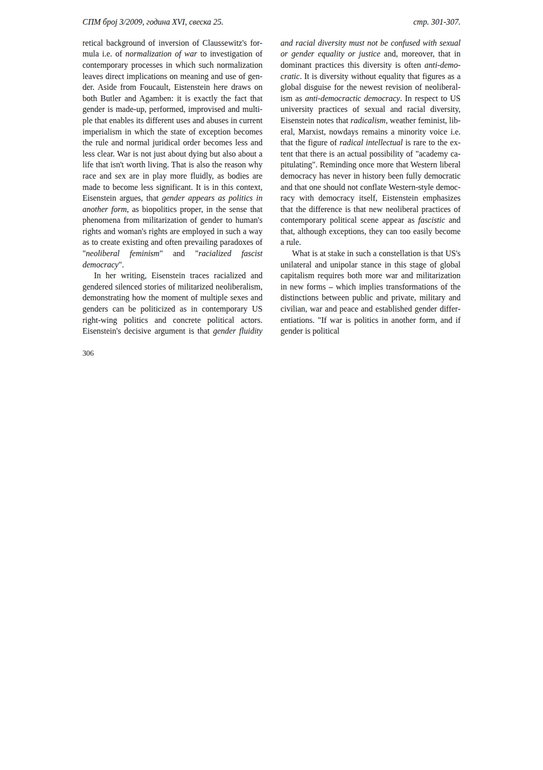СПМ број 3/2009, година XVI, свеска 25. стр. 301-307.
retical background of inversion of Claussewitz's formula i.e. of normalization of war to investigation of contemporary processes in which such normalization leaves direct implications on meaning and use of gender. Aside from Foucault, Eistenstein here draws on both Butler and Agamben: it is exactly the fact that gender is made-up, performed, improvised and multiple that enables its different uses and abuses in current imperialism in which the state of exception becomes the rule and normal juridical order becomes less and less clear. War is not just about dying but also about a life that isn't worth living. That is also the reason why race and sex are in play more fluidly, as bodies are made to become less significant. It is in this context, Eisenstein argues, that gender appears as politics in another form, as biopolitics proper, in the sense that phenomena from militarization of gender to human's rights and woman's rights are employed in such a way as to create existing and often prevailing paradoxes of "neoliberal feminism" and "racialized fascist democracy".
In her writing, Eisenstein traces racialized and gendered silenced stories of militarized neoliberalism, demonstrating how the moment of multiple sexes and genders can be politicized as in contemporary US right-wing politics and concrete political actors. Eisenstein's decisive argument is that gender fluidity and racial diversity must not be confused with sexual or gender equality or justice and, moreover, that in dominant practices this diversity is often anti-democratic. It is diversity without equality that figures as a global disguise for the newest revision of neoliberalism as anti-democractic democracy. In respect to US university practices of sexual and racial diversity, Eisenstein notes that radicalism, weather feminist, liberal, Marxist, nowdays remains a minority voice i.e. that the figure of radical intellectual is rare to the extent that there is an actual possibility of "academy capitulating". Reminding once more that Western liberal democracy has never in history been fully democratic and that one should not conflate Western-style democracy with democracy itself, Eistenstein emphasizes that the difference is that new neoliberal practices of contemporary political scene appear as fascistic and that, although exceptions, they can too easily become a rule.
What is at stake in such a constellation is that US's unilateral and unipolar stance in this stage of global capitalism requires both more war and militarization in new forms – which implies transformations of the distinctions between public and private, military and civilian, war and peace and established gender differentiations. "If war is politics in another form, and if gender is political
306